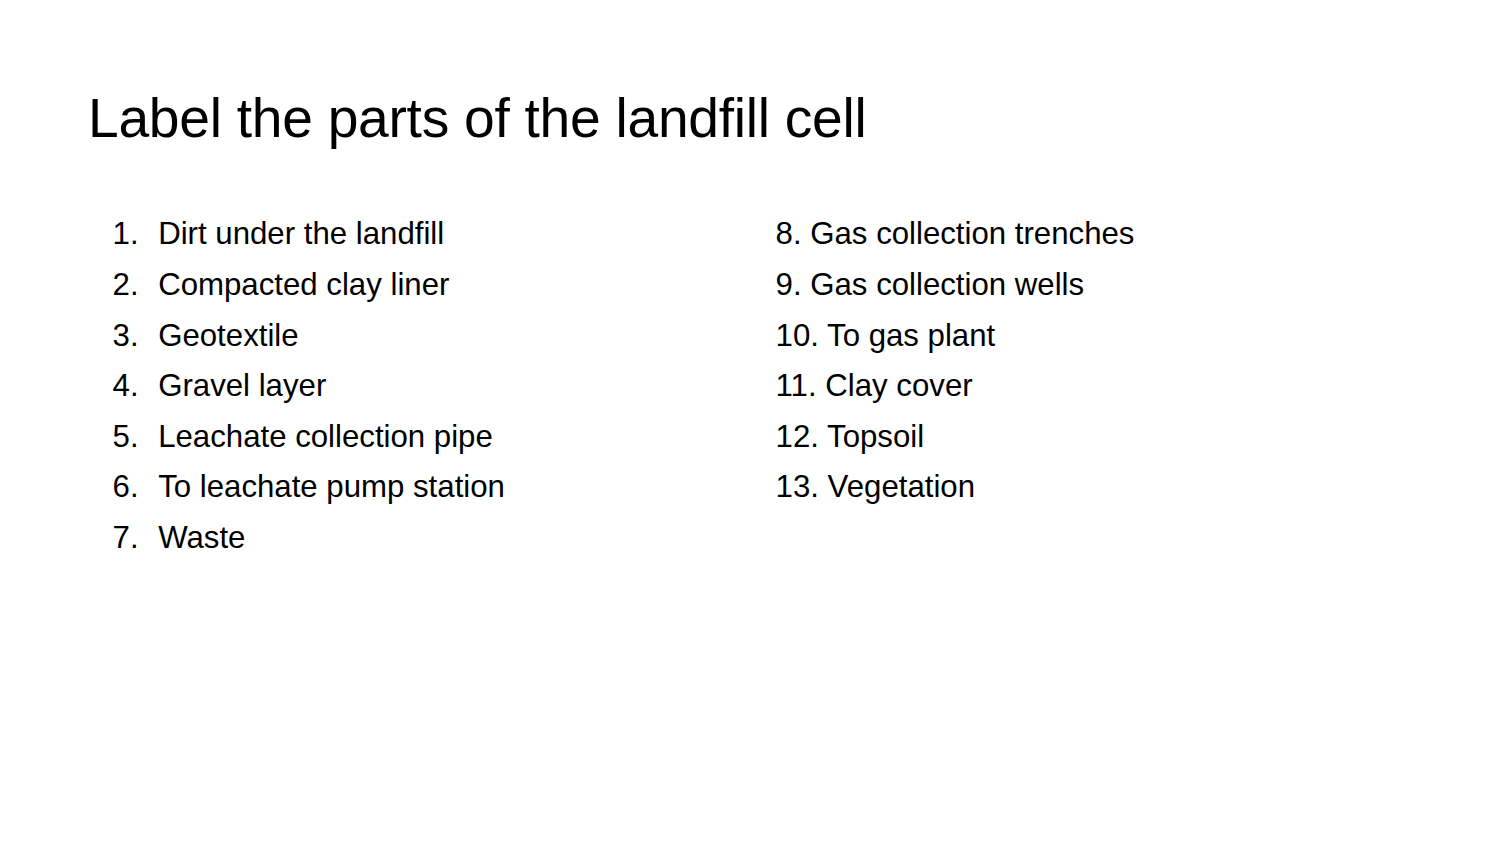Label the parts of the landfill cell
Dirt under the landfill
Compacted clay liner
Geotextile
Gravel layer
Leachate collection pipe
To leachate pump station
Waste
8. Gas collection trenches
9. Gas collection wells
10. To gas plant
11. Clay cover
12. Topsoil
13. Vegetation